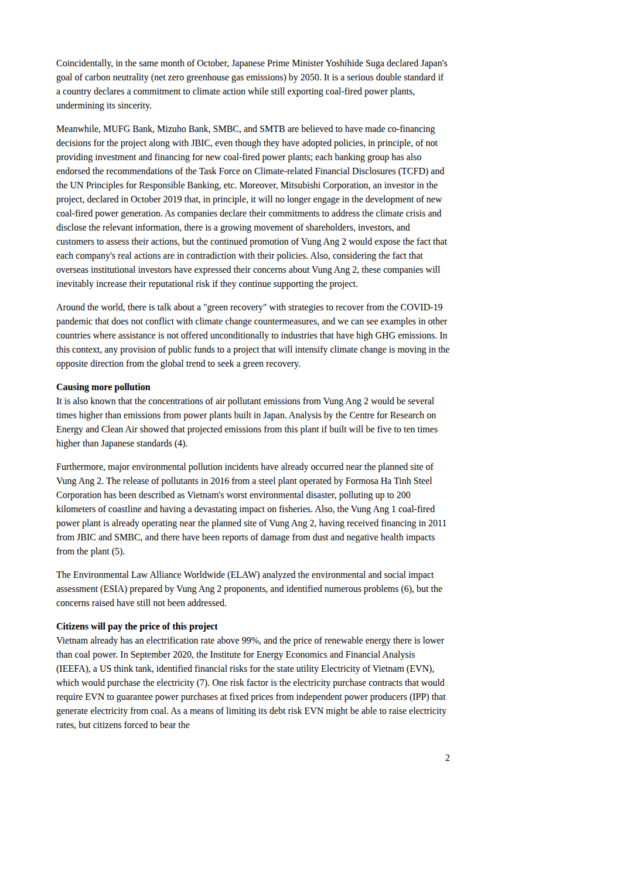Coincidentally, in the same month of October, Japanese Prime Minister Yoshihide Suga declared Japan's goal of carbon neutrality (net zero greenhouse gas emissions) by 2050. It is a serious double standard if a country declares a commitment to climate action while still exporting coal-fired power plants, undermining its sincerity.
Meanwhile, MUFG Bank, Mizuho Bank, SMBC, and SMTB are believed to have made co-financing decisions for the project along with JBIC, even though they have adopted policies, in principle, of not providing investment and financing for new coal-fired power plants; each banking group has also endorsed the recommendations of the Task Force on Climate-related Financial Disclosures (TCFD) and the UN Principles for Responsible Banking, etc. Moreover, Mitsubishi Corporation, an investor in the project, declared in October 2019 that, in principle, it will no longer engage in the development of new coal-fired power generation. As companies declare their commitments to address the climate crisis and disclose the relevant information, there is a growing movement of shareholders, investors, and customers to assess their actions, but the continued promotion of Vung Ang 2 would expose the fact that each company's real actions are in contradiction with their policies. Also, considering the fact that overseas institutional investors have expressed their concerns about Vung Ang 2, these companies will inevitably increase their reputational risk if they continue supporting the project.
Around the world, there is talk about a "green recovery" with strategies to recover from the COVID-19 pandemic that does not conflict with climate change countermeasures, and we can see examples in other countries where assistance is not offered unconditionally to industries that have high GHG emissions. In this context, any provision of public funds to a project that will intensify climate change is moving in the opposite direction from the global trend to seek a green recovery.
Causing more pollution
It is also known that the concentrations of air pollutant emissions from Vung Ang 2 would be several times higher than emissions from power plants built in Japan. Analysis by the Centre for Research on Energy and Clean Air showed that projected emissions from this plant if built will be five to ten times higher than Japanese standards (4).
Furthermore, major environmental pollution incidents have already occurred near the planned site of Vung Ang 2. The release of pollutants in 2016 from a steel plant operated by Formosa Ha Tinh Steel Corporation has been described as Vietnam's worst environmental disaster, polluting up to 200 kilometers of coastline and having a devastating impact on fisheries. Also, the Vung Ang 1 coal-fired power plant is already operating near the planned site of Vung Ang 2, having received financing in 2011 from JBIC and SMBC, and there have been reports of damage from dust and negative health impacts from the plant (5).
The Environmental Law Alliance Worldwide (ELAW) analyzed the environmental and social impact assessment (ESIA) prepared by Vung Ang 2 proponents, and identified numerous problems (6), but the concerns raised have still not been addressed.
Citizens will pay the price of this project
Vietnam already has an electrification rate above 99%, and the price of renewable energy there is lower than coal power. In September 2020, the Institute for Energy Economics and Financial Analysis (IEEFA), a US think tank, identified financial risks for the state utility Electricity of Vietnam (EVN), which would purchase the electricity (7). One risk factor is the electricity purchase contracts that would require EVN to guarantee power purchases at fixed prices from independent power producers (IPP) that generate electricity from coal. As a means of limiting its debt risk EVN might be able to raise electricity rates, but citizens forced to bear the
2